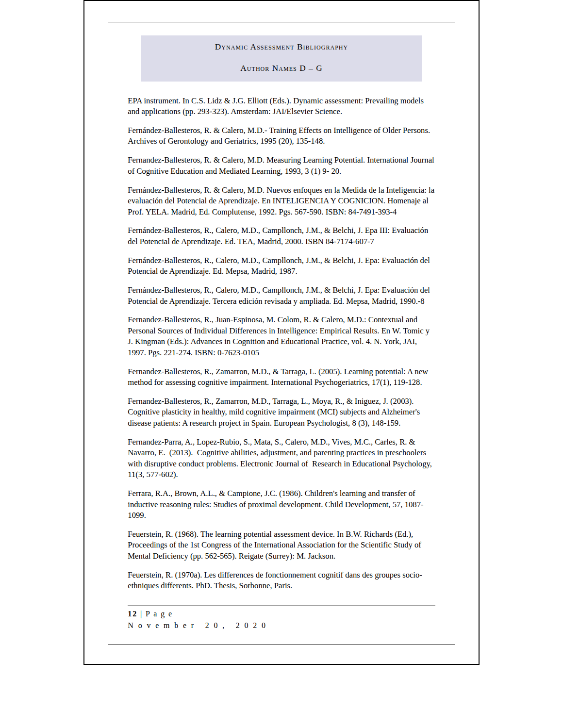Dynamic Assessment Bibliography
Author Names D – G
EPA instrument. In C.S. Lidz & J.G. Elliott (Eds.). Dynamic assessment: Prevailing models and applications (pp. 293-323). Amsterdam: JAI/Elsevier Science.
Fernández-Ballesteros, R. & Calero, M.D.- Training Effects on Intelligence of Older Persons. Archives of Gerontology and Geriatrics, 1995 (20), 135-148.
Fernandez-Ballesteros, R. & Calero, M.D. Measuring Learning Potential. International Journal of Cognitive Education and Mediated Learning, 1993, 3 (1) 9- 20.
Fernández-Ballesteros, R. & Calero, M.D. Nuevos enfoques en la Medida de la Inteligencia: la evaluación del Potencial de Aprendizaje. En INTELIGENCIA Y COGNICION. Homenaje al Prof. YELA. Madrid, Ed. Complutense, 1992. Pgs. 567-590. ISBN: 84-7491-393-4
Fernández-Ballesteros, R., Calero, M.D., Campllonch, J.M., & Belchi, J. Epa III: Evaluación del Potencial de Aprendizaje. Ed. TEA, Madrid, 2000. ISBN 84-7174-607-7
Fernández-Ballesteros, R., Calero, M.D., Campllonch, J.M., & Belchi, J. Epa: Evaluación del Potencial de Aprendizaje. Ed. Mepsa, Madrid, 1987.
Fernández-Ballesteros, R., Calero, M.D., Campllonch, J.M., & Belchi, J. Epa: Evaluación del Potencial de Aprendizaje. Tercera edición revisada y ampliada. Ed. Mepsa, Madrid, 1990.-8
Fernandez-Ballesteros, R., Juan-Espinosa, M. Colom, R. & Calero, M.D.: Contextual and Personal Sources of Individual Differences in Intelligence: Empirical Results. En W. Tomic y J. Kingman (Eds.): Advances in Cognition and Educational Practice, vol. 4. N. York, JAI, 1997. Pgs. 221-274. ISBN: 0-7623-0105
Fernandez-Ballesteros, R., Zamarron, M.D., & Tarraga, L. (2005). Learning potential: A new method for assessing cognitive impairment. International Psychogeriatrics, 17(1), 119-128.
Fernandez-Ballesteros, R., Zamarron, M.D., Tarraga, L., Moya, R., & Iniguez, J. (2003). Cognitive plasticity in healthy, mild cognitive impairment (MCI) subjects and Alzheimer's disease patients: A research project in Spain. European Psychologist, 8 (3), 148-159.
Fernandez-Parra, A., Lopez-Rubio, S., Mata, S., Calero, M.D., Vives, M.C., Carles, R. & Navarro, E. (2013). Cognitive abilities, adjustment, and parenting practices in preschoolers with disruptive conduct problems. Electronic Journal of Research in Educational Psychology, 11(3, 577-602).
Ferrara, R.A., Brown, A.L., & Campione, J.C. (1986). Children's learning and transfer of inductive reasoning rules: Studies of proximal development. Child Development, 57, 1087-1099.
Feuerstein, R. (1968). The learning potential assessment device. In B.W. Richards (Ed.), Proceedings of the 1st Congress of the International Association for the Scientific Study of Mental Deficiency (pp. 562-565). Reigate (Surrey): M. Jackson.
Feuerstein, R. (1970a). Les differences de fonctionnement cognitif dans des groupes socio-ethniques differents. PhD. Thesis, Sorbonne, Paris.
12 | P a g e
N o v e m b e r 2 0 , 2 0 2 0